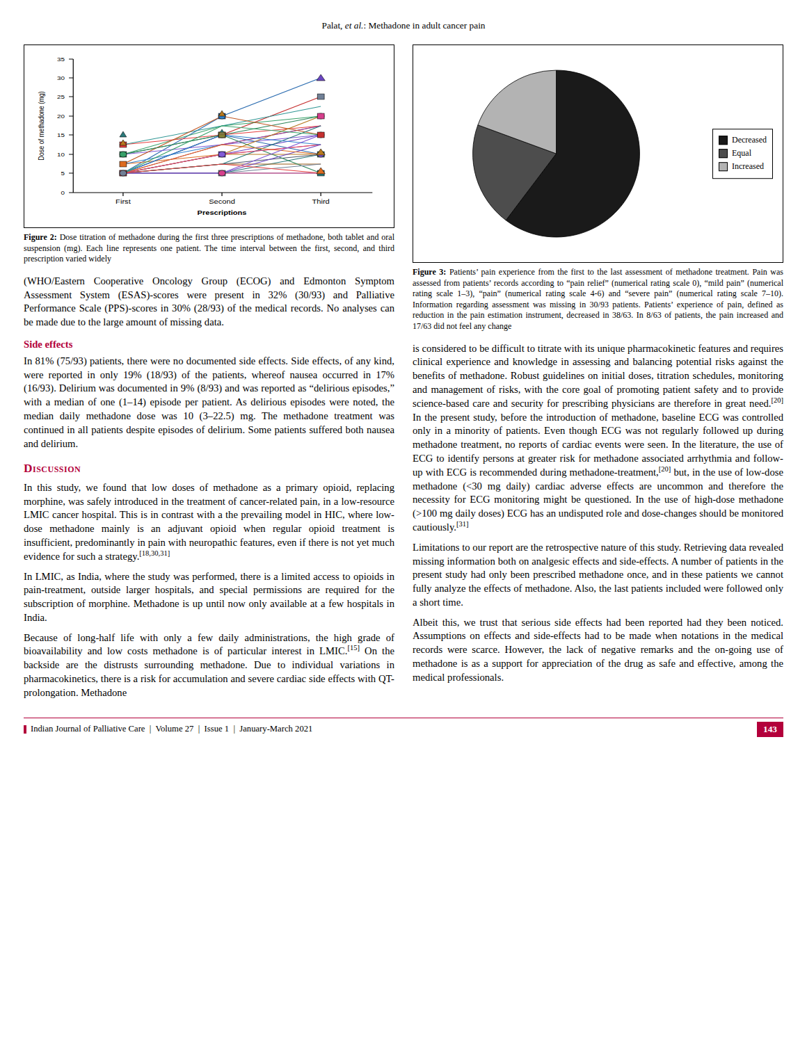Palat, et al.: Methadone in adult cancer pain
0 5 10 15 20 25 30 35 Dose of methadone (mg) First Second Third Prescriptions
Figure 2: Dose titration of methadone during the first three prescriptions of methadone, both tablet and oral suspension (mg). Each line represents one patient. The time interval between the first, second, and third prescription varied widely
(WHO/Eastern Cooperative Oncology Group (ECOG) and Edmonton Symptom Assessment System (ESAS)-scores were present in 32% (30/93) and Palliative Performance Scale (PPS)-scores in 30% (28/93) of the medical records. No analyses can be made due to the large amount of missing data.
Side effects
In 81% (75/93) patients, there were no documented side effects. Side effects, of any kind, were reported in only 19% (18/93) of the patients, whereof nausea occurred in 17% (16/93). Delirium was documented in 9% (8/93) and was reported as “delirious episodes,” with a median of one (1–14) episode per patient. As delirious episodes were noted, the median daily methadone dose was 10 (3–22.5) mg. The methadone treatment was continued in all patients despite episodes of delirium. Some patients suffered both nausea and delirium.
Discussion
In this study, we found that low doses of methadone as a primary opioid, replacing morphine, was safely introduced in the treatment of cancer-related pain, in a low-resource LMIC cancer hospital. This is in contrast with a the prevailing model in HIC, where low-dose methadone mainly is an adjuvant opioid when regular opioid treatment is insufficient, predominantly in pain with neuropathic features, even if there is not yet much evidence for such a strategy.[18,30,31]
In LMIC, as India, where the study was performed, there is a limited access to opioids in pain-treatment, outside larger hospitals, and special permissions are required for the subscription of morphine. Methadone is up until now only available at a few hospitals in India.
Because of long-half life with only a few daily administrations, the high grade of bioavailability and low costs methadone is of particular interest in LMIC.[15] On the backside are the distrusts surrounding methadone. Due to individual variations in pharmacokinetics, there is a risk for accumulation and severe cardiac side effects with QT-prolongation. Methadone
Decreased
Equal
Increased
Figure 3: Patients’ pain experience from the first to the last assessment of methadone treatment. Pain was assessed from patients’ records according to “pain relief” (numerical rating scale 0), “mild pain” (numerical rating scale 1–3), “pain” (numerical rating scale 4-6) and “severe pain” (numerical rating scale 7–10). Information regarding assessment was missing in 30/93 patients. Patients’ experience of pain, defined as reduction in the pain estimation instrument, decreased in 38/63. In 8/63 of patients, the pain increased and 17/63 did not feel any change
is considered to be difficult to titrate with its unique pharmacokinetic features and requires clinical experience and knowledge in assessing and balancing potential risks against the benefits of methadone. Robust guidelines on initial doses, titration schedules, monitoring and management of risks, with the core goal of promoting patient safety and to provide science-based care and security for prescribing physicians are therefore in great need.[20] In the present study, before the introduction of methadone, baseline ECG was controlled only in a minority of patients. Even though ECG was not regularly followed up during methadone treatment, no reports of cardiac events were seen. In the literature, the use of ECG to identify persons at greater risk for methadone associated arrhythmia and follow-up with ECG is recommended during methadone-treatment,[20] but, in the use of low-dose methadone (<30 mg daily) cardiac adverse effects are uncommon and therefore the necessity for ECG monitoring might be questioned. In the use of high-dose methadone (>100 mg daily doses) ECG has an undisputed role and dose-changes should be monitored cautiously.[31]
Limitations to our report are the retrospective nature of this study. Retrieving data revealed missing information both on analgesic effects and side-effects. A number of patients in the present study had only been prescribed methadone once, and in these patients we cannot fully analyze the effects of methadone. Also, the last patients included were followed only a short time.
Albeit this, we trust that serious side effects had been reported had they been noticed. Assumptions on effects and side-effects had to be made when notations in the medical records were scarce. However, the lack of negative remarks and the on-going use of methadone is as a support for appreciation of the drug as safe and effective, among the medical professionals.
Indian Journal of Palliative Care | Volume 27 | Issue 1 | January-March 2021
143